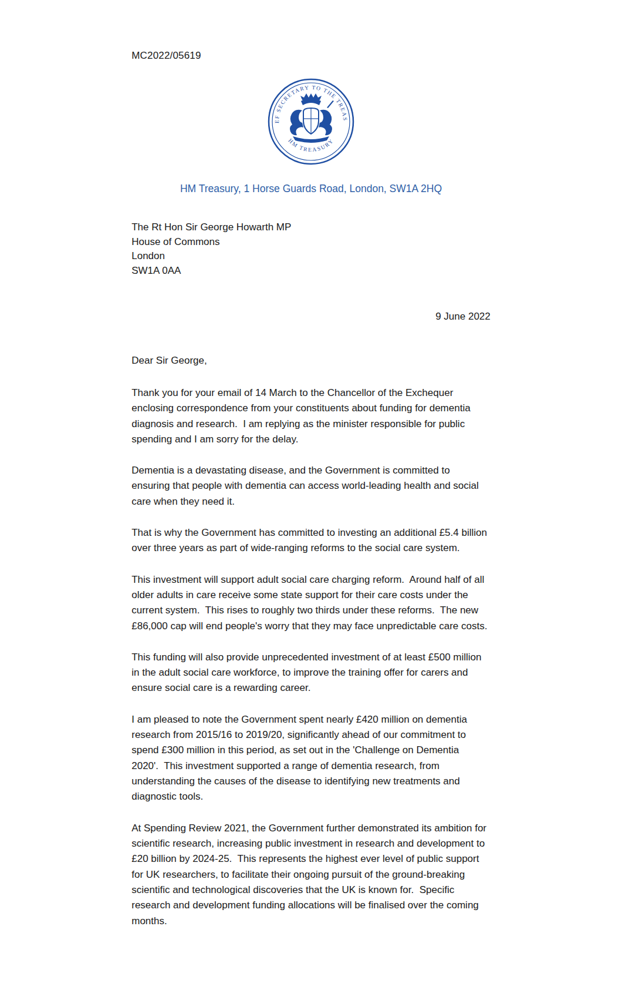MC2022/05619
CHIEF SECRETARY TO THE TREASURY HM TREASURY
HM Treasury, 1 Horse Guards Road, London, SW1A 2HQ
The Rt Hon Sir George Howarth MP
House of Commons
London
SW1A 0AA
9 June 2022
Dear Sir George,
Thank you for your email of 14 March to the Chancellor of the Exchequer enclosing correspondence from your constituents about funding for dementia diagnosis and research. I am replying as the minister responsible for public spending and I am sorry for the delay.
Dementia is a devastating disease, and the Government is committed to ensuring that people with dementia can access world-leading health and social care when they need it.
That is why the Government has committed to investing an additional £5.4 billion over three years as part of wide-ranging reforms to the social care system.
This investment will support adult social care charging reform. Around half of all older adults in care receive some state support for their care costs under the current system. This rises to roughly two thirds under these reforms. The new £86,000 cap will end people's worry that they may face unpredictable care costs.
This funding will also provide unprecedented investment of at least £500 million in the adult social care workforce, to improve the training offer for carers and ensure social care is a rewarding career.
I am pleased to note the Government spent nearly £420 million on dementia research from 2015/16 to 2019/20, significantly ahead of our commitment to spend £300 million in this period, as set out in the 'Challenge on Dementia 2020'. This investment supported a range of dementia research, from understanding the causes of the disease to identifying new treatments and diagnostic tools.
At Spending Review 2021, the Government further demonstrated its ambition for scientific research, increasing public investment in research and development to £20 billion by 2024-25. This represents the highest ever level of public support for UK researchers, to facilitate their ongoing pursuit of the ground-breaking scientific and technological discoveries that the UK is known for. Specific research and development funding allocations will be finalised over the coming months.